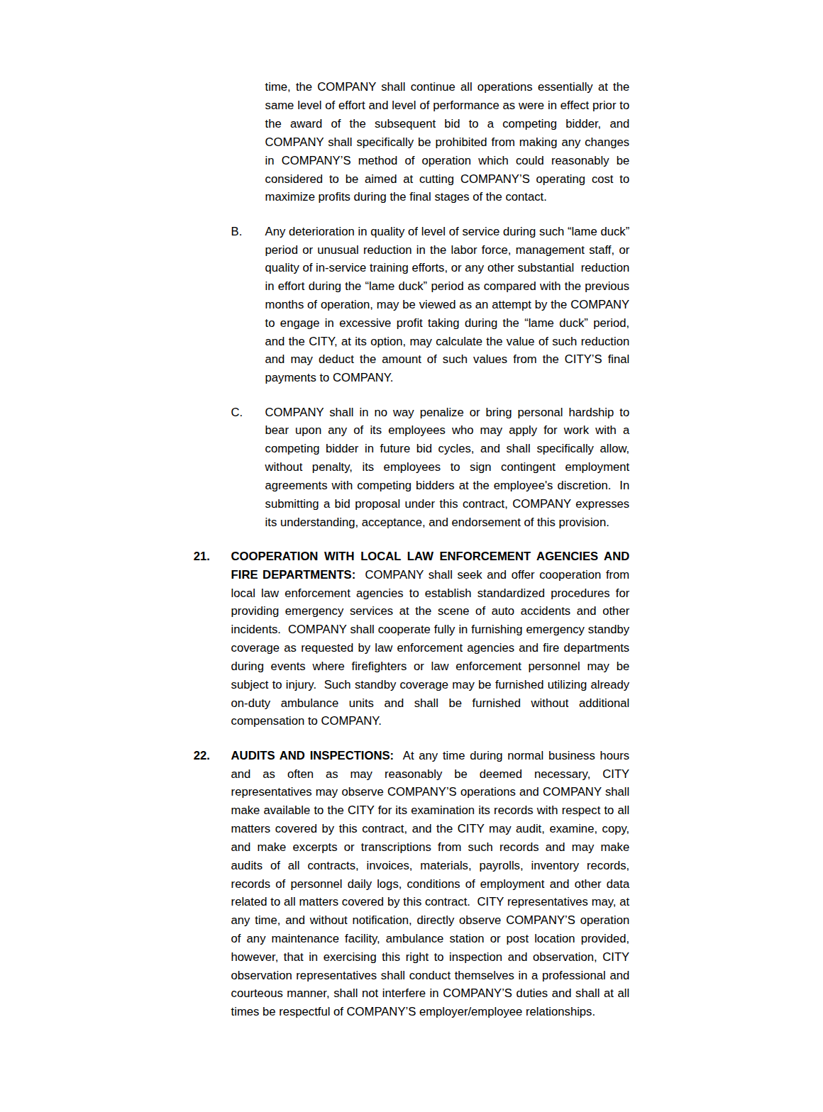time, the COMPANY shall continue all operations essentially at the same level of effort and level of performance as were in effect prior to the award of the subsequent bid to a competing bidder, and COMPANY shall specifically be prohibited from making any changes in COMPANY’S method of operation which could reasonably be considered to be aimed at cutting COMPANY’S operating cost to maximize profits during the final stages of the contact.
B.
Any deterioration in quality of level of service during such “lame duck” period or unusual reduction in the labor force, management staff, or quality of in-service training efforts, or any other substantial reduction in effort during the “lame duck” period as compared with the previous months of operation, may be viewed as an attempt by the COMPANY to engage in excessive profit taking during the “lame duck” period, and the CITY, at its option, may calculate the value of such reduction and may deduct the amount of such values from the CITY’S final payments to COMPANY.
C.
COMPANY shall in no way penalize or bring personal hardship to bear upon any of its employees who may apply for work with a competing bidder in future bid cycles, and shall specifically allow, without penalty, its employees to sign contingent employment agreements with competing bidders at the employee's discretion. In submitting a bid proposal under this contract, COMPANY expresses its understanding, acceptance, and endorsement of this provision.
21.
COOPERATION WITH LOCAL LAW ENFORCEMENT AGENCIES AND FIRE DEPARTMENTS: COMPANY shall seek and offer cooperation from local law enforcement agencies to establish standardized procedures for providing emergency services at the scene of auto accidents and other incidents. COMPANY shall cooperate fully in furnishing emergency standby coverage as requested by law enforcement agencies and fire departments during events where firefighters or law enforcement personnel may be subject to injury. Such standby coverage may be furnished utilizing already on-duty ambulance units and shall be furnished without additional compensation to COMPANY.
22.
AUDITS AND INSPECTIONS: At any time during normal business hours and as often as may reasonably be deemed necessary, CITY representatives may observe COMPANY’S operations and COMPANY shall make available to the CITY for its examination its records with respect to all matters covered by this contract, and the CITY may audit, examine, copy, and make excerpts or transcriptions from such records and may make audits of all contracts, invoices, materials, payrolls, inventory records, records of personnel daily logs, conditions of employment and other data related to all matters covered by this contract. CITY representatives may, at any time, and without notification, directly observe COMPANY’S operation of any maintenance facility, ambulance station or post location provided, however, that in exercising this right to inspection and observation, CITY observation representatives shall conduct themselves in a professional and courteous manner, shall not interfere in COMPANY’S duties and shall at all times be respectful of COMPANY’S employer/employee relationships.